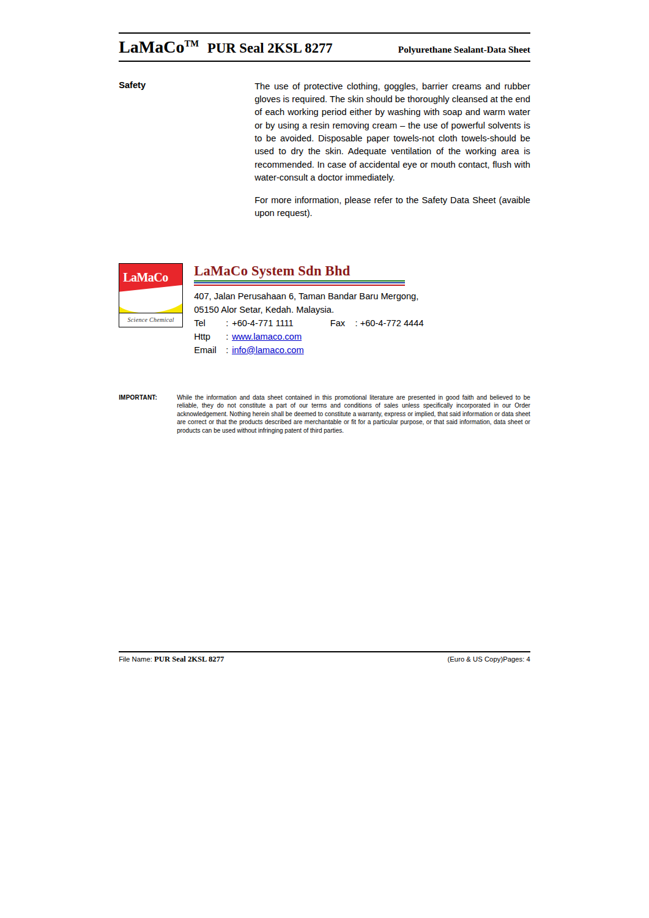LaMaCoTM
PUR Seal 2KSL 8277
Polyurethane Sealant-Data Sheet
Safety
The use of protective clothing, goggles, barrier creams and rubber gloves is required. The skin should be thoroughly cleansed at the end of each working period either by washing with soap and warm water or by using a resin removing cream – the use of powerful solvents is to be avoided. Disposable paper towels-not cloth towels-should be used to dry the skin. Adequate ventilation of the working area is recommended. In case of accidental eye or mouth contact, flush with water-consult a doctor immediately.
For more information, please refer to the Safety Data Sheet (avaible upon request).
LaMaCo
Science Chemical
LaMaCo System Sdn Bhd
407, Jalan Perusahaan 6, Taman Bandar Baru Mergong,
05150 Alor Setar, Kedah. Malaysia.
Tel
:
+60-4-771 1111
Fax : +60-4-772 4444
Http
:
www.lamaco.com
Email
:
info@lamaco.com
IMPORTANT:
While the information and data sheet contained in this promotional literature are presented in good faith and believed to be reliable, they do not constitute a part of our terms and conditions of sales unless specifically incorporated in our Order acknowledgement. Nothing herein shall be deemed to constitute a warranty, express or implied, that said information or data sheet are correct or that the products described are merchantable or fit for a particular purpose, or that said information, data sheet or products can be used without infringing patent of third parties.
File Name: PUR Seal 2KSL 8277
(Euro & US Copy)
Pages: 4